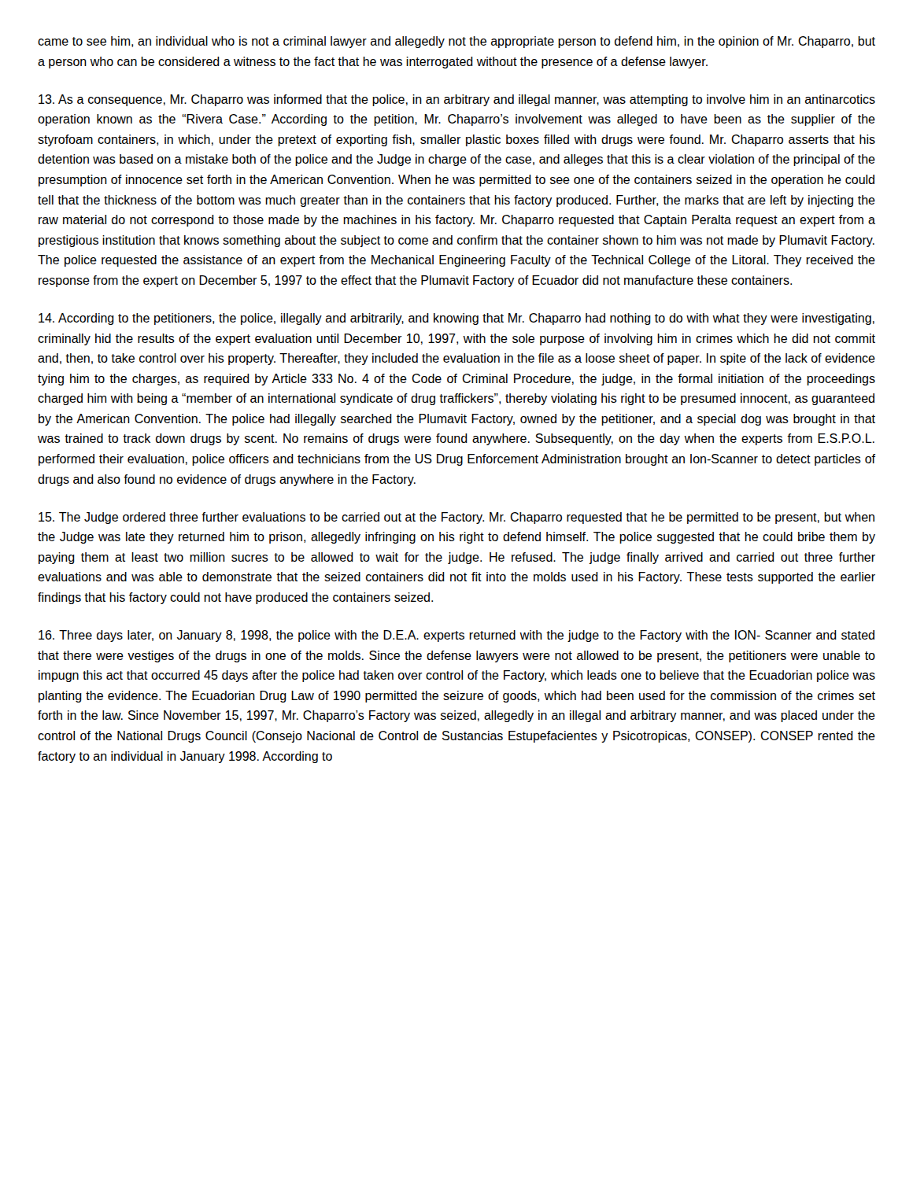came to see him, an individual who is not a criminal lawyer and allegedly not the appropriate person to defend him, in the opinion of Mr. Chaparro, but a person who can be considered a witness to the fact that he was interrogated without the presence of a defense lawyer.
13. As a consequence, Mr. Chaparro was informed that the police, in an arbitrary and illegal manner, was attempting to involve him in an antinarcotics operation known as the “Rivera Case.” According to the petition, Mr. Chaparro’s involvement was alleged to have been as the supplier of the styrofoam containers, in which, under the pretext of exporting fish, smaller plastic boxes filled with drugs were found. Mr. Chaparro asserts that his detention was based on a mistake both of the police and the Judge in charge of the case, and alleges that this is a clear violation of the principal of the presumption of innocence set forth in the American Convention. When he was permitted to see one of the containers seized in the operation he could tell that the thickness of the bottom was much greater than in the containers that his factory produced. Further, the marks that are left by injecting the raw material do not correspond to those made by the machines in his factory. Mr. Chaparro requested that Captain Peralta request an expert from a prestigious institution that knows something about the subject to come and confirm that the container shown to him was not made by Plumavit Factory. The police requested the assistance of an expert from the Mechanical Engineering Faculty of the Technical College of the Litoral. They received the response from the expert on December 5, 1997 to the effect that the Plumavit Factory of Ecuador did not manufacture these containers.
14. According to the petitioners, the police, illegally and arbitrarily, and knowing that Mr. Chaparro had nothing to do with what they were investigating, criminally hid the results of the expert evaluation until December 10, 1997, with the sole purpose of involving him in crimes which he did not commit and, then, to take control over his property. Thereafter, they included the evaluation in the file as a loose sheet of paper. In spite of the lack of evidence tying him to the charges, as required by Article 333 No. 4 of the Code of Criminal Procedure, the judge, in the formal initiation of the proceedings charged him with being a “member of an international syndicate of drug traffickers”, thereby violating his right to be presumed innocent, as guaranteed by the American Convention. The police had illegally searched the Plumavit Factory, owned by the petitioner, and a special dog was brought in that was trained to track down drugs by scent. No remains of drugs were found anywhere. Subsequently, on the day when the experts from E.S.P.O.L. performed their evaluation, police officers and technicians from the US Drug Enforcement Administration brought an Ion-Scanner to detect particles of drugs and also found no evidence of drugs anywhere in the Factory.
15. The Judge ordered three further evaluations to be carried out at the Factory. Mr. Chaparro requested that he be permitted to be present, but when the Judge was late they returned him to prison, allegedly infringing on his right to defend himself. The police suggested that he could bribe them by paying them at least two million sucres to be allowed to wait for the judge. He refused. The judge finally arrived and carried out three further evaluations and was able to demonstrate that the seized containers did not fit into the molds used in his Factory. These tests supported the earlier findings that his factory could not have produced the containers seized.
16. Three days later, on January 8, 1998, the police with the D.E.A. experts returned with the judge to the Factory with the ION- Scanner and stated that there were vestiges of the drugs in one of the molds. Since the defense lawyers were not allowed to be present, the petitioners were unable to impugn this act that occurred 45 days after the police had taken over control of the Factory, which leads one to believe that the Ecuadorian police was planting the evidence. The Ecuadorian Drug Law of 1990 permitted the seizure of goods, which had been used for the commission of the crimes set forth in the law. Since November 15, 1997, Mr. Chaparro’s Factory was seized, allegedly in an illegal and arbitrary manner, and was placed under the control of the National Drugs Council (Consejo Nacional de Control de Sustancias Estupefacientes y Psicotropicas, CONSEP). CONSEP rented the factory to an individual in January 1998. According to